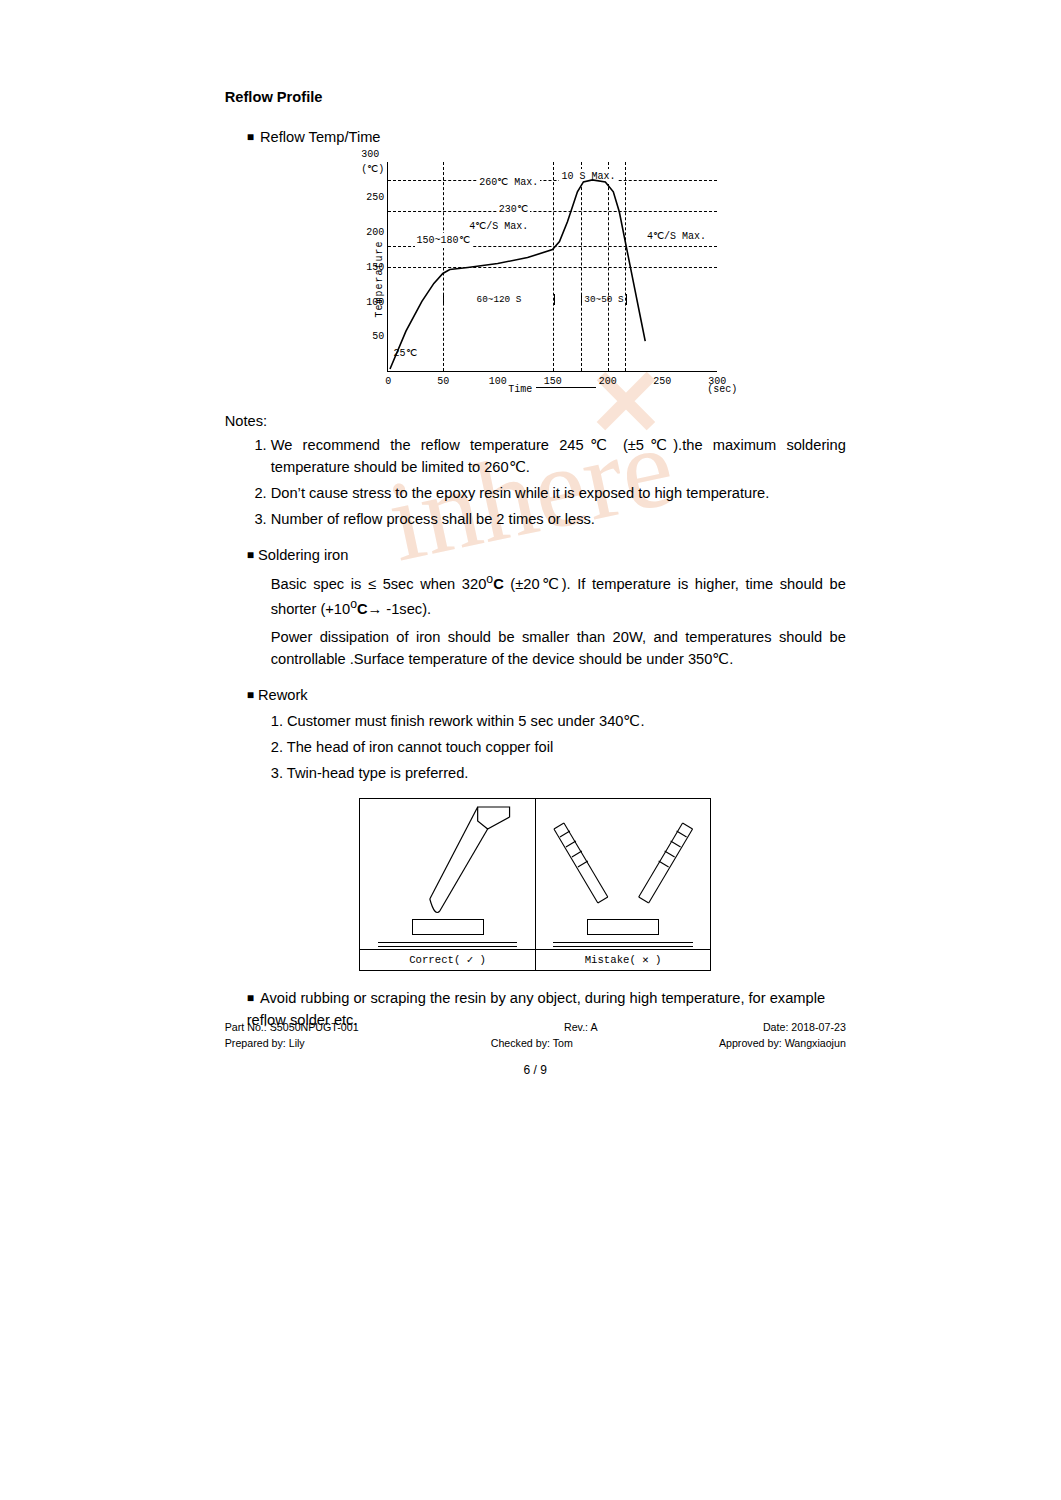✕
inhere
Reflow Profile
■Reflow Temp/Time
Temperature
300
(℃) 250 200 150 100 50 0 50 100 150 200 250 300
10 S Max. 260℃ Max. 230℃ 4℃/S Max. 150~180℃ 4℃/S Max. 25℃
60~120 S
30~50 S
Time
(sec)
Notes:
We recommend the reflow temperature 245℃ (±5℃).the maximum soldering temperature should be limited to 260℃.
Don’t cause stress to the epoxy resin while it is exposed to high temperature.
Number of reflow process shall be 2 times or less.
■Soldering iron
Basic spec is ≤ 5sec when 320oC (±20℃). If temperature is higher, time should be shorter (+10oC→ -1sec).
Power dissipation of iron should be smaller than 20W, and temperatures should be controllable .Surface temperature of the device should be under 350℃.
■Rework
1. Customer must finish rework within 5 sec under 340℃.
2. The head of iron cannot touch copper foil
3. Twin-head type is preferred.
Correct( ✓ )
Mistake( ✕ )
■Avoid rubbing or scraping the resin by any object, during high temperature, for example reflow solder etc.
Part No.: S5050NPUGT-001 Rev.: A Date: 2018-07-23
Prepared by: Lily Checked by: Tom Approved by: Wangxiaojun
6 / 9